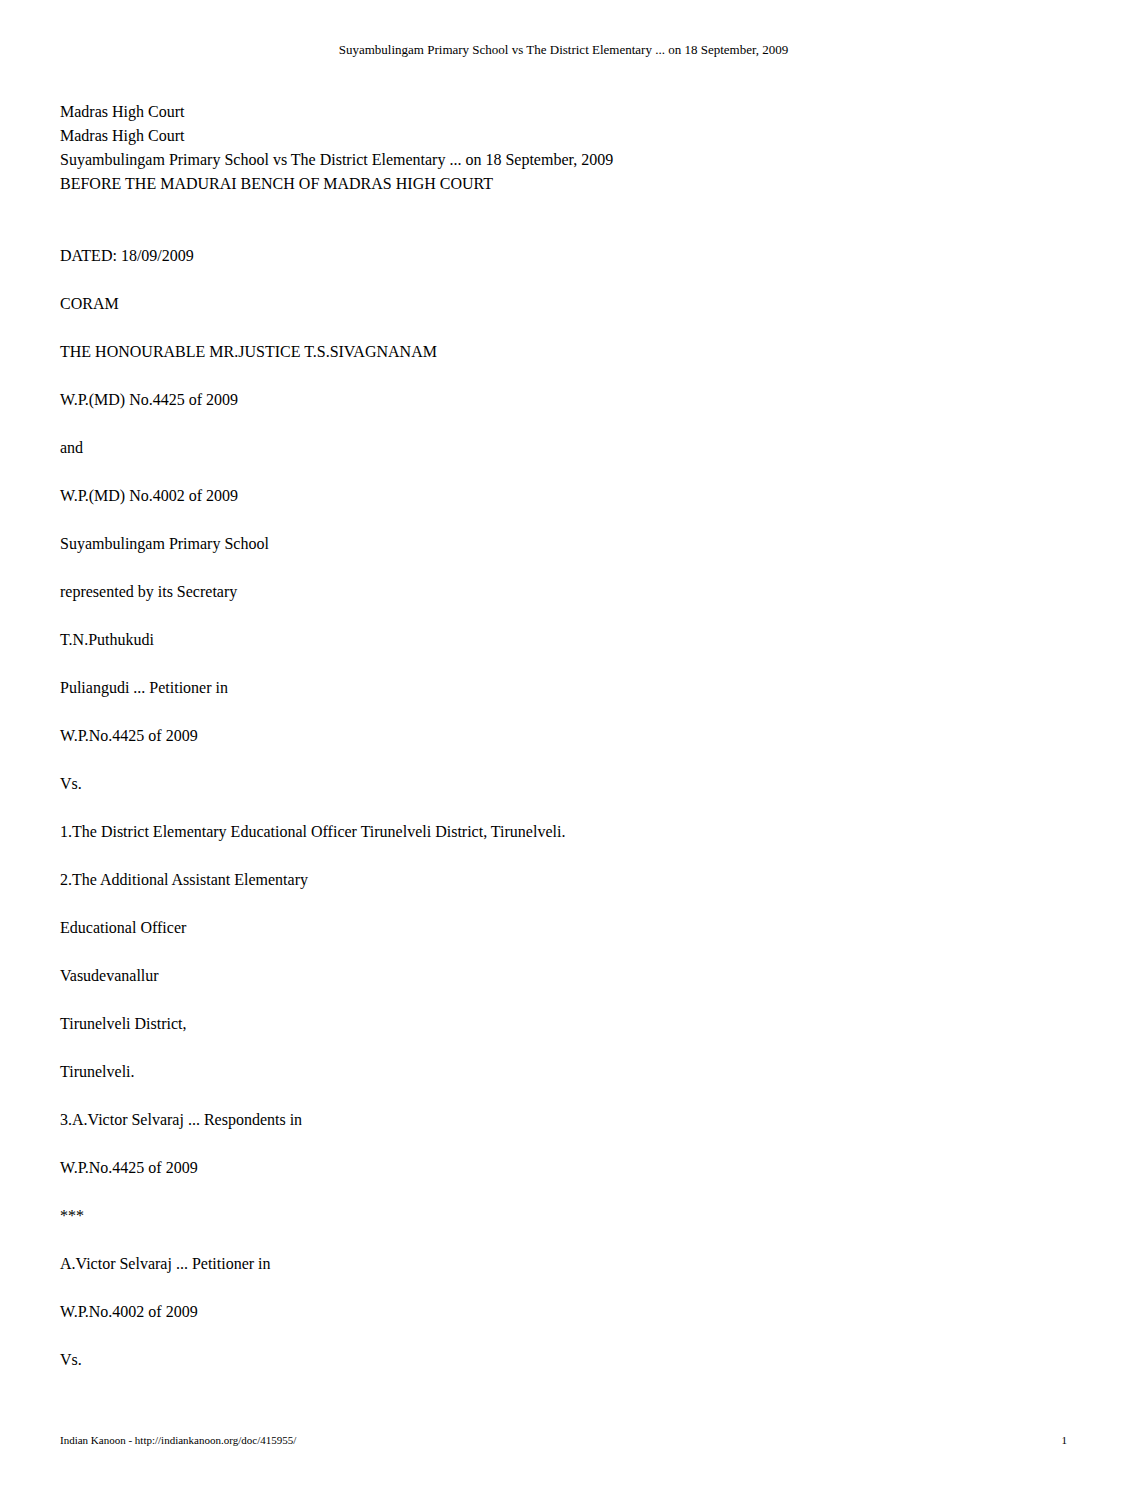Suyambulingam Primary School vs The District Elementary ... on 18 September, 2009
Madras High Court
Madras High Court
Suyambulingam Primary School vs The District Elementary ... on 18 September, 2009
BEFORE THE MADURAI BENCH OF MADRAS HIGH COURT
DATED: 18/09/2009
CORAM
THE HONOURABLE MR.JUSTICE T.S.SIVAGNANAM
W.P.(MD) No.4425 of 2009
and
W.P.(MD) No.4002 of 2009
Suyambulingam Primary School
represented by its Secretary
T.N.Puthukudi
Puliangudi ... Petitioner in
W.P.No.4425 of 2009
Vs.
1.The District Elementary Educational Officer Tirunelveli District, Tirunelveli.
2.The Additional Assistant Elementary
Educational Officer
Vasudevanallur
Tirunelveli District,
Tirunelveli.
3.A.Victor Selvaraj ... Respondents in
W.P.No.4425 of 2009
***
A.Victor Selvaraj ... Petitioner in
W.P.No.4002 of 2009
Vs.
Indian Kanoon - http://indiankanoon.org/doc/415955/ 1